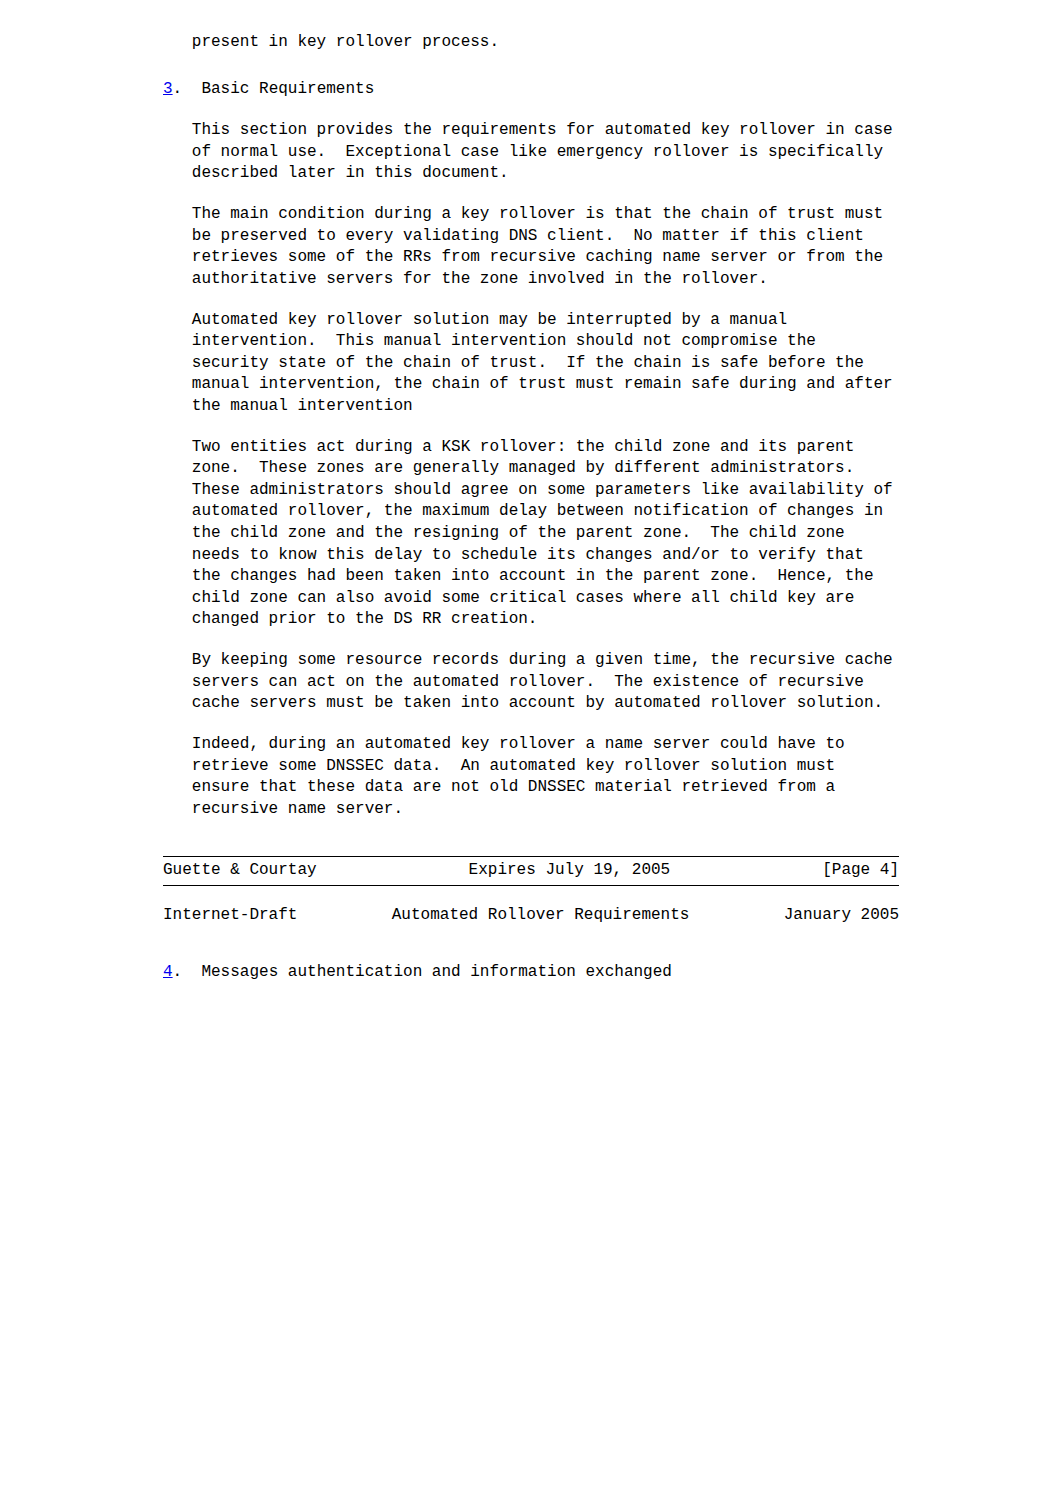present in key rollover process.
3. Basic Requirements
This section provides the requirements for automated key rollover in case of normal use. Exceptional case like emergency rollover is specifically described later in this document.
The main condition during a key rollover is that the chain of trust must be preserved to every validating DNS client. No matter if this client retrieves some of the RRs from recursive caching name server or from the authoritative servers for the zone involved in the rollover.
Automated key rollover solution may be interrupted by a manual intervention. This manual intervention should not compromise the security state of the chain of trust. If the chain is safe before the manual intervention, the chain of trust must remain safe during and after the manual intervention
Two entities act during a KSK rollover: the child zone and its parent zone. These zones are generally managed by different administrators. These administrators should agree on some parameters like availability of automated rollover, the maximum delay between notification of changes in the child zone and the resigning of the parent zone. The child zone needs to know this delay to schedule its changes and/or to verify that the changes had been taken into account in the parent zone. Hence, the child zone can also avoid some critical cases where all child key are changed prior to the DS RR creation.
By keeping some resource records during a given time, the recursive cache servers can act on the automated rollover. The existence of recursive cache servers must be taken into account by automated rollover solution.
Indeed, during an automated key rollover a name server could have to retrieve some DNSSEC data. An automated key rollover solution must ensure that these data are not old DNSSEC material retrieved from a recursive name server.
Guette & Courtay Expires July 19, 2005 [Page 4]
Internet-Draft Automated Rollover Requirements January 2005
4. Messages authentication and information exchanged